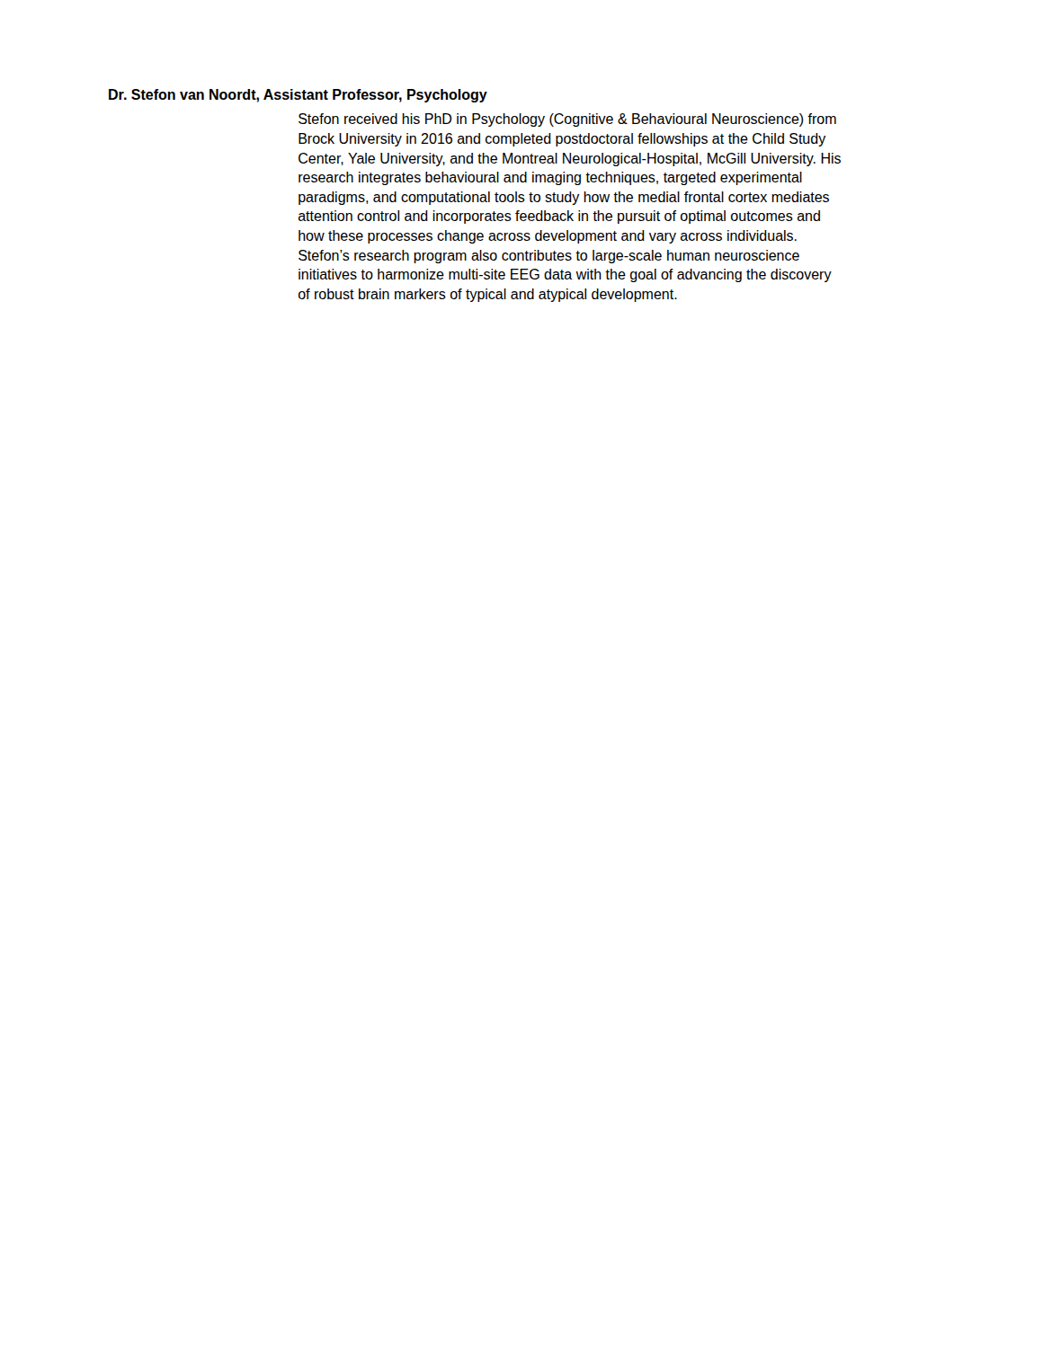Dr. Stefon van Noordt, Assistant Professor, Psychology
Stefon received his PhD in Psychology (Cognitive & Behavioural Neuroscience) from Brock University in 2016 and completed postdoctoral fellowships at the Child Study Center, Yale University, and the Montreal Neurological-Hospital, McGill University. His research integrates behavioural and imaging techniques, targeted experimental paradigms, and computational tools to study how the medial frontal cortex mediates attention control and incorporates feedback in the pursuit of optimal outcomes and how these processes change across development and vary across individuals. Stefon’s research program also contributes to large-scale human neuroscience initiatives to harmonize multi-site EEG data with the goal of advancing the discovery of robust brain markers of typical and atypical development.